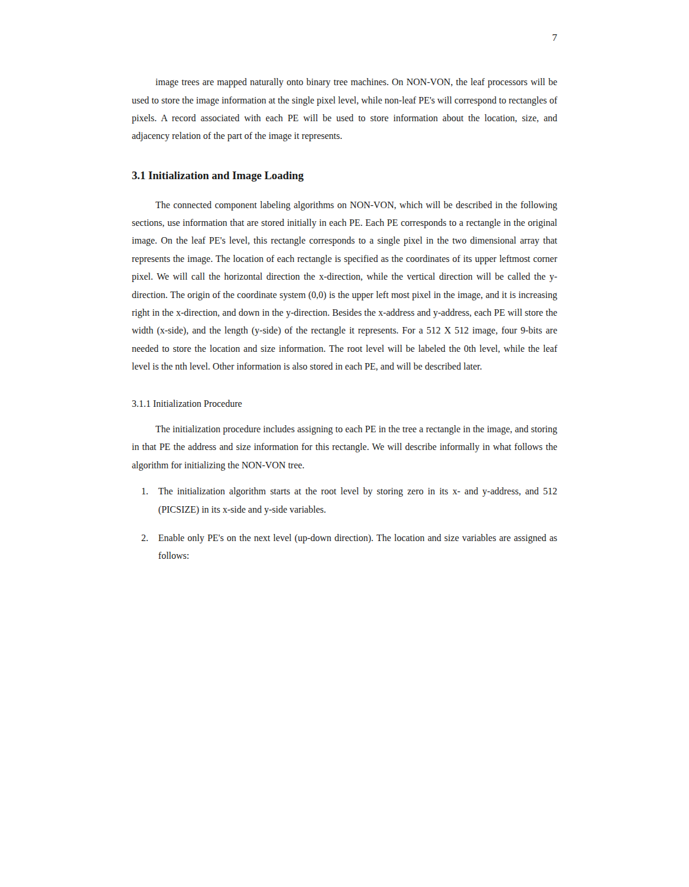7
image trees are mapped naturally onto binary tree machines. On NON-VON, the leaf processors will be used to store the image information at the single pixel level, while non-leaf PE's will correspond to rectangles of pixels. A record associated with each PE will be used to store information about the location, size, and adjacency relation of the part of the image it represents.
3.1 Initialization and Image Loading
The connected component labeling algorithms on NON-VON, which will be described in the following sections, use information that are stored initially in each PE. Each PE corresponds to a rectangle in the original image. On the leaf PE's level, this rectangle corresponds to a single pixel in the two dimensional array that represents the image. The location of each rectangle is specified as the coordinates of its upper leftmost corner pixel. We will call the horizontal direction the x-direction, while the vertical direction will be called the y-direction. The origin of the coordinate system (0,0) is the upper left most pixel in the image, and it is increasing right in the x-direction, and down in the y-direction. Besides the x-address and y-address, each PE will store the width (x-side), and the length (y-side) of the rectangle it represents. For a 512 X 512 image, four 9-bits are needed to store the location and size information. The root level will be labeled the 0th level, while the leaf level is the nth level. Other information is also stored in each PE, and will be described later.
3.1.1 Initialization Procedure
The initialization procedure includes assigning to each PE in the tree a rectangle in the image, and storing in that PE the address and size information for this rectangle. We will describe informally in what follows the algorithm for initializing the NON-VON tree.
The initialization algorithm starts at the root level by storing zero in its x- and y-address, and 512 (PICSIZE) in its x-side and y-side variables.
Enable only PE's on the next level (up-down direction). The location and size variables are assigned as follows: